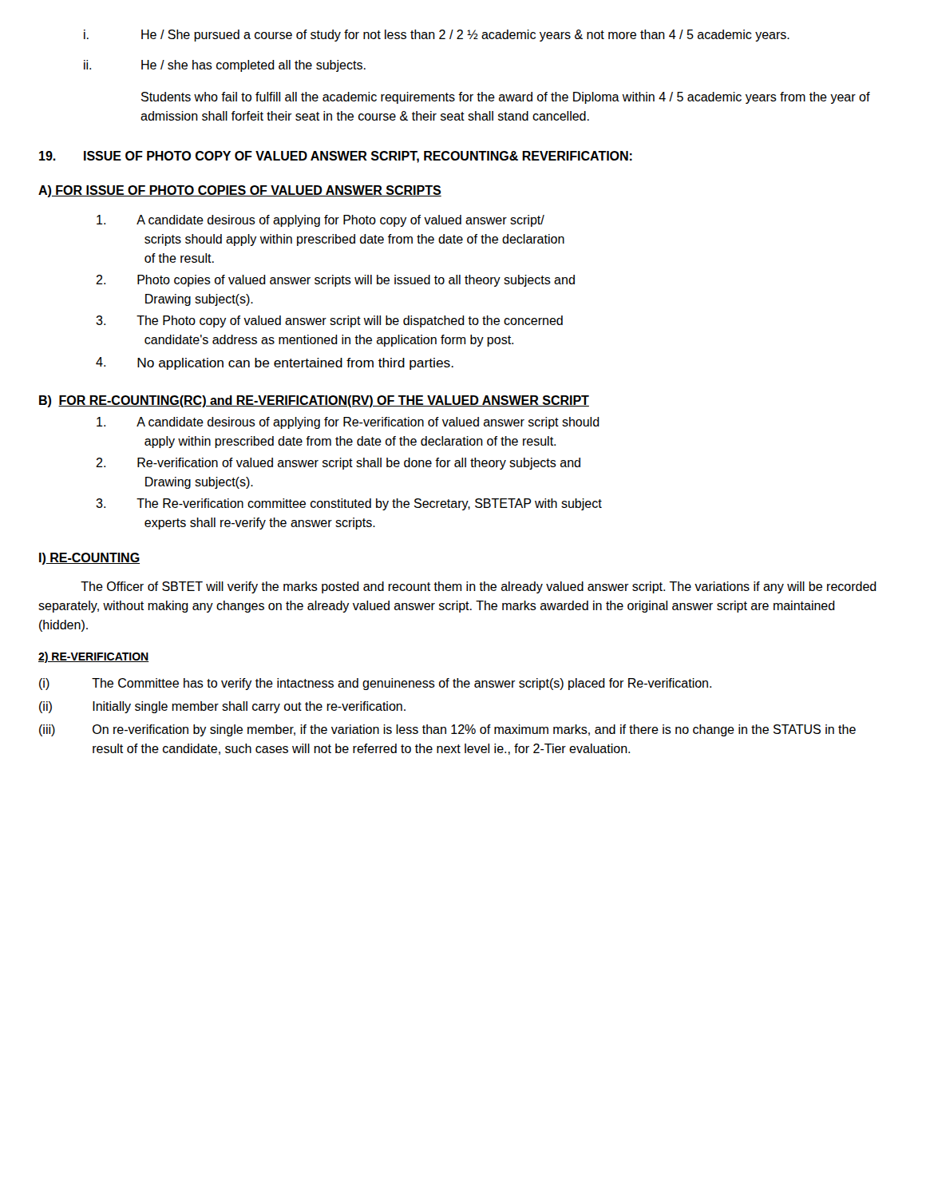i. He / She pursued a course of study for not less than 2 / 2 ½ academic years & not more than 4 / 5 academic years.
ii. He / she has completed all the subjects.
Students who fail to fulfill all the academic requirements for the award of the Diploma within 4 / 5 academic years from the year of admission shall forfeit their seat in the course & their seat shall stand cancelled.
19. ISSUE OF PHOTO COPY OF VALUED ANSWER SCRIPT, RECOUNTING& REVERIFICATION:
A) FOR ISSUE OF PHOTO COPIES OF VALUED ANSWER SCRIPTS
1. A candidate desirous of applying for Photo copy of valued answer script/ scripts should apply within prescribed date from the date of the declaration of the result.
2. Photo copies of valued answer scripts will be issued to all theory subjects and Drawing subject(s).
3. The Photo copy of valued answer script will be dispatched to the concerned candidate's address as mentioned in the application form by post.
4. No application can be entertained from third parties.
B) FOR RE-COUNTING(RC) and RE-VERIFICATION(RV) OF THE VALUED ANSWER SCRIPT
1. A candidate desirous of applying for Re-verification of valued answer script should apply within prescribed date from the date of the declaration of the result.
2. Re-verification of valued answer script shall be done for all theory subjects and Drawing subject(s).
3. The Re-verification committee constituted by the Secretary, SBTETAP with subject experts shall re-verify the answer scripts.
I) RE-COUNTING
The Officer of SBTET will verify the marks posted and recount them in the already valued answer script. The variations if any will be recorded separately, without making any changes on the already valued answer script. The marks awarded in the original answer script are maintained (hidden).
2) RE-VERIFICATION
(i) The Committee has to verify the intactness and genuineness of the answer script(s) placed for Re-verification.
(ii) Initially single member shall carry out the re-verification.
(iii) On re-verification by single member, if the variation is less than 12% of maximum marks, and if there is no change in the STATUS in the result of the candidate, such cases will not be referred to the next level ie., for 2-Tier evaluation.